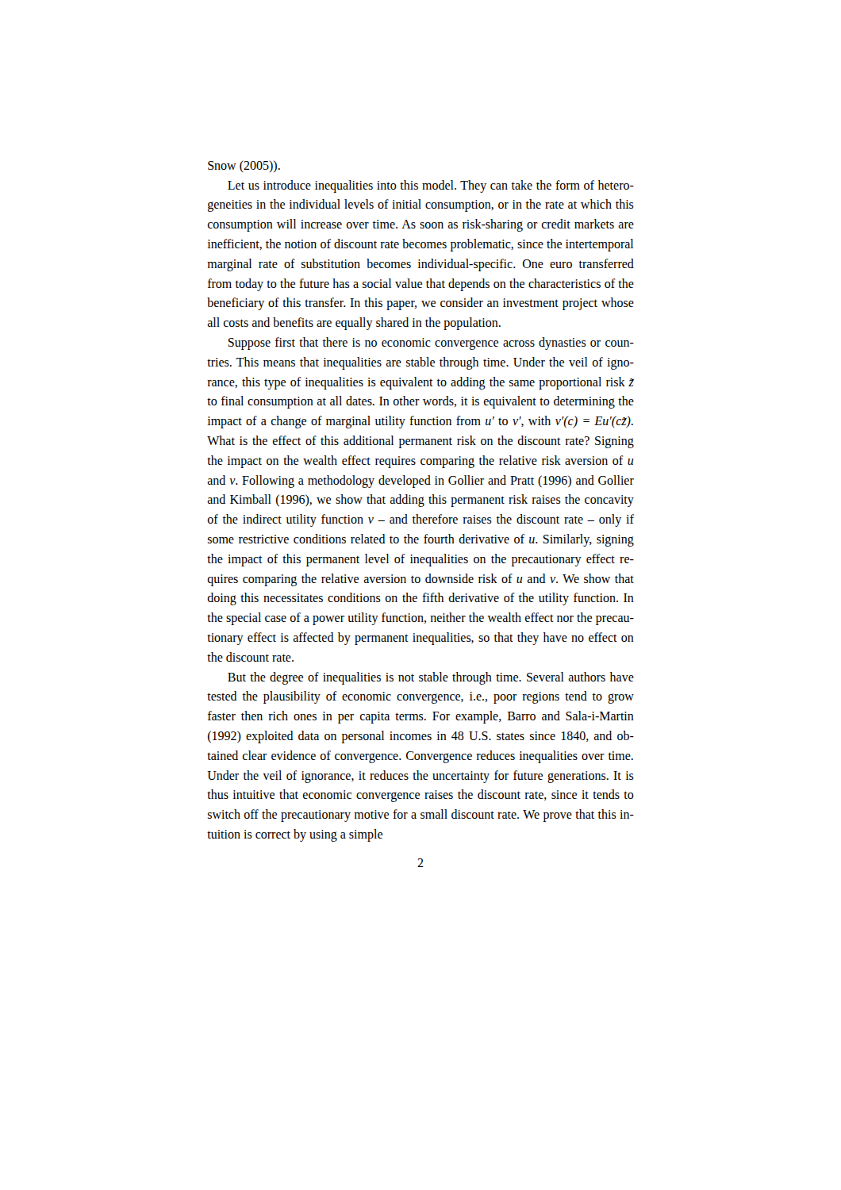Snow (2005)).
Let us introduce inequalities into this model. They can take the form of heterogeneities in the individual levels of initial consumption, or in the rate at which this consumption will increase over time. As soon as risk-sharing or credit markets are inefficient, the notion of discount rate becomes problematic, since the intertemporal marginal rate of substitution becomes individual-specific. One euro transferred from today to the future has a social value that depends on the characteristics of the beneficiary of this transfer. In this paper, we consider an investment project whose all costs and benefits are equally shared in the population.
Suppose first that there is no economic convergence across dynasties or countries. This means that inequalities are stable through time. Under the veil of ignorance, this type of inequalities is equivalent to adding the same proportional risk z̃ to final consumption at all dates. In other words, it is equivalent to determining the impact of a change of marginal utility function from u′ to v′, with v′(c) = Eu′(cz̃). What is the effect of this additional permanent risk on the discount rate? Signing the impact on the wealth effect requires comparing the relative risk aversion of u and v. Following a methodology developed in Gollier and Pratt (1996) and Gollier and Kimball (1996), we show that adding this permanent risk raises the concavity of the indirect utility function v – and therefore raises the discount rate – only if some restrictive conditions related to the fourth derivative of u. Similarly, signing the impact of this permanent level of inequalities on the precautionary effect requires comparing the relative aversion to downside risk of u and v. We show that doing this necessitates conditions on the fifth derivative of the utility function. In the special case of a power utility function, neither the wealth effect nor the precautionary effect is affected by permanent inequalities, so that they have no effect on the discount rate.
But the degree of inequalities is not stable through time. Several authors have tested the plausibility of economic convergence, i.e., poor regions tend to grow faster then rich ones in per capita terms. For example, Barro and Sala-i-Martin (1992) exploited data on personal incomes in 48 U.S. states since 1840, and obtained clear evidence of convergence. Convergence reduces inequalities over time. Under the veil of ignorance, it reduces the uncertainty for future generations. It is thus intuitive that economic convergence raises the discount rate, since it tends to switch off the precautionary motive for a small discount rate. We prove that this intuition is correct by using a simple
2